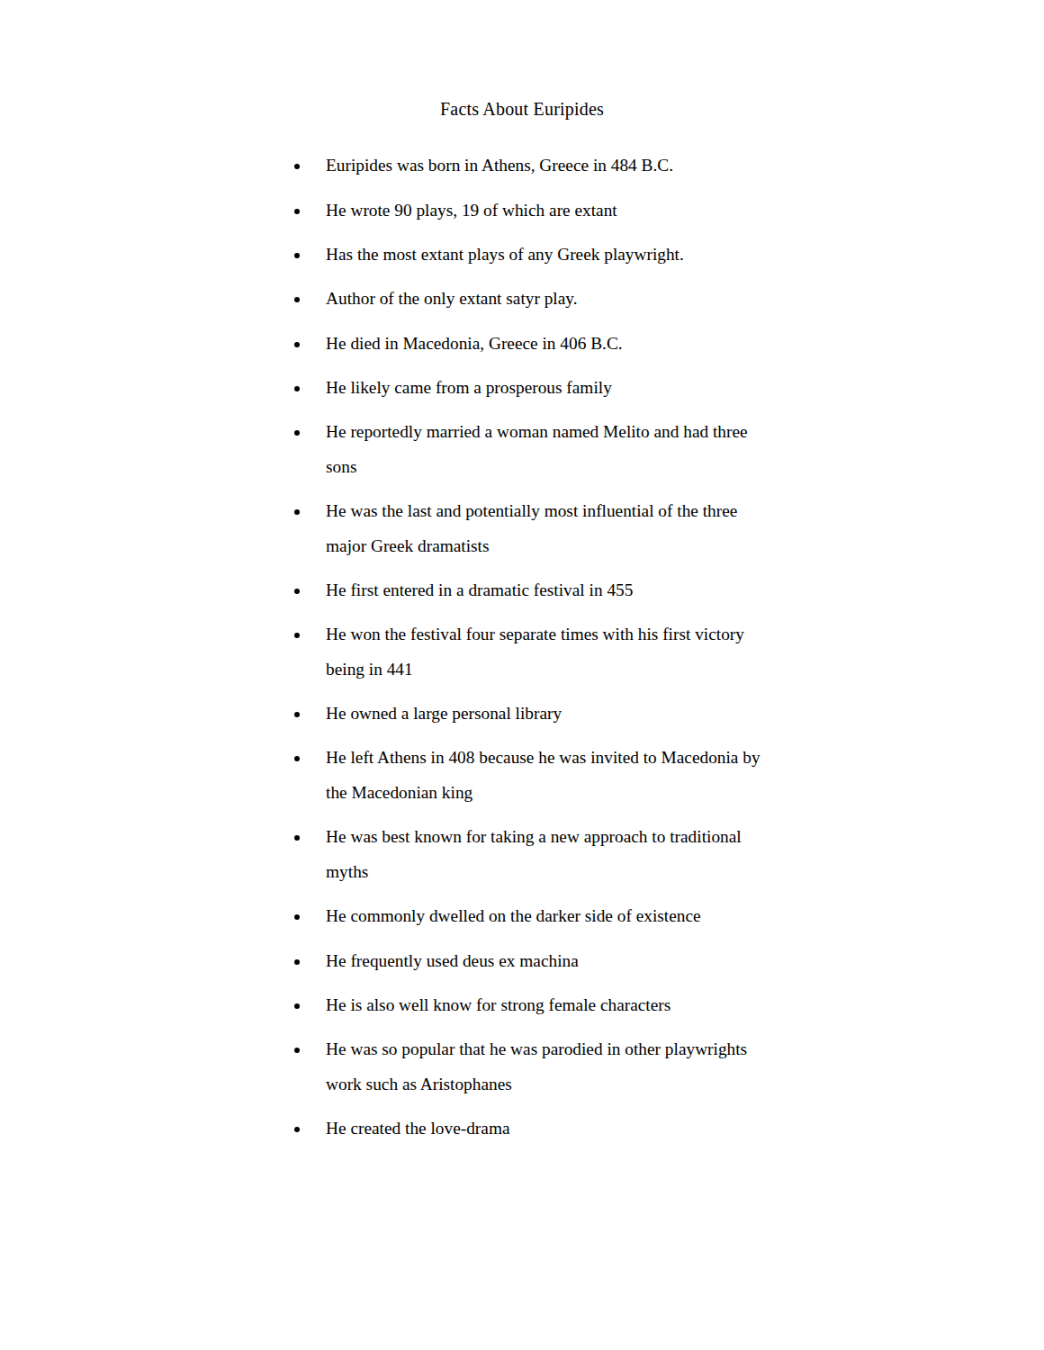Facts About Euripides
Euripides was born in Athens, Greece in 484 B.C.
He wrote 90 plays, 19 of which are extant
Has the most extant plays of any Greek playwright.
Author of the only extant satyr play.
He died in Macedonia, Greece in 406 B.C.
He likely came from a prosperous family
He reportedly married a woman named Melito and had three sons
He was the last and potentially most influential of the three major Greek dramatists
He first entered in a dramatic festival in 455
He won the festival four separate times with his first victory being in 441
He owned a large personal library
He left Athens in 408 because he was invited to Macedonia by the Macedonian king
He was best known for taking a new approach to traditional myths
He commonly dwelled on the darker side of existence
He frequently used deus ex machina
He is also well know for strong female characters
He was so popular that he was parodied in other playwrights work such as Aristophanes
He created the love-drama